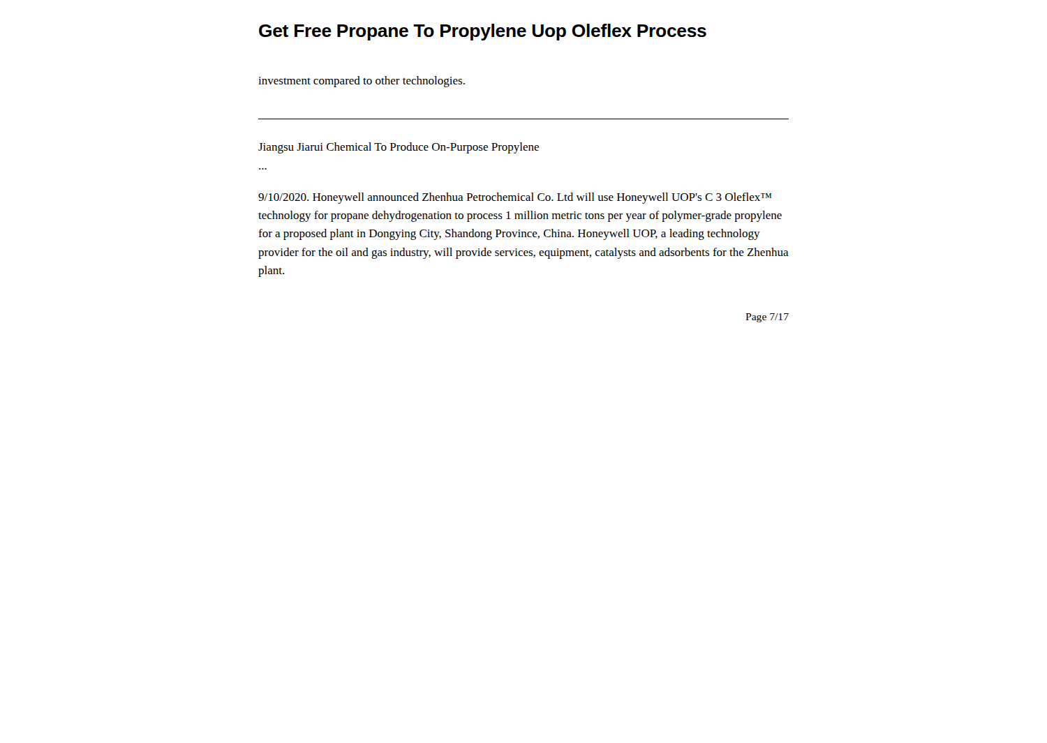Get Free Propane To Propylene Uop Oleflex Process
investment compared to other technologies.
Jiangsu Jiarui Chemical To Produce On-Purpose Propylene
...
9/10/2020. Honeywell announced Zhenhua Petrochemical Co. Ltd will use Honeywell UOP's C 3 Oleflex™ technology for propane dehydrogenation to process 1 million metric tons per year of polymer-grade propylene for a proposed plant in Dongying City, Shandong Province, China. Honeywell UOP, a leading technology provider for the oil and gas industry, will provide services, equipment, catalysts and adsorbents for the Zhenhua plant.
Page 7/17